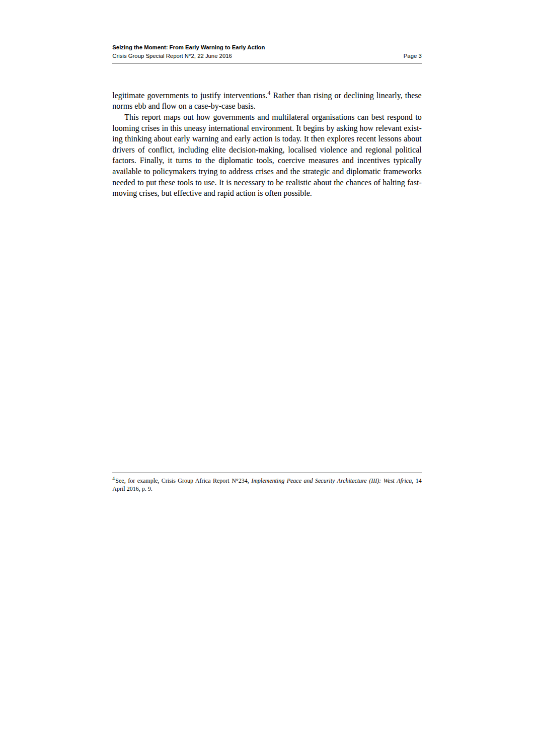Seizing the Moment: From Early Warning to Early Action
Crisis Group Special Report N°2, 22 June 2016
Page 3
legitimate governments to justify interventions.4 Rather than rising or declining linearly, these norms ebb and flow on a case-by-case basis.
This report maps out how governments and multilateral organisations can best respond to looming crises in this uneasy international environment. It begins by asking how relevant existing thinking about early warning and early action is today. It then explores recent lessons about drivers of conflict, including elite decision-making, localised violence and regional political factors. Finally, it turns to the diplomatic tools, coercive measures and incentives typically available to policymakers trying to address crises and the strategic and diplomatic frameworks needed to put these tools to use. It is necessary to be realistic about the chances of halting fast-moving crises, but effective and rapid action is often possible.
4 See, for example, Crisis Group Africa Report N°234, Implementing Peace and Security Architecture (III): West Africa, 14 April 2016, p. 9.